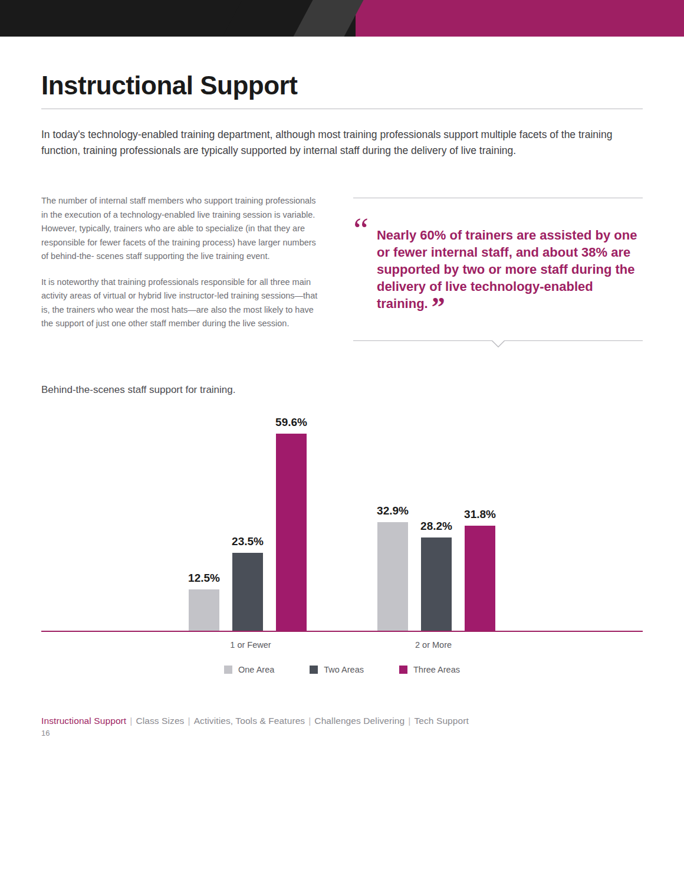Instructional Support
In today's technology-enabled training department, although most training professionals support multiple facets of the training function, training professionals are typically supported by internal staff during the delivery of live training.
The number of internal staff members who support training professionals in the execution of a technology-enabled live training session is variable. However, typically, trainers who are able to specialize (in that they are responsible for fewer facets of the training process) have larger numbers of behind-the- scenes staff supporting the live training event.
It is noteworthy that training professionals responsible for all three main activity areas of virtual or hybrid live instructor-led training sessions—that is, the trainers who wear the most hats—are also the most likely to have the support of just one other staff member during the live session.
“
Nearly 60% of trainers are assisted by one or fewer internal staff, and about 38% are supported by two or more staff during the delivery of live technology-enabled training.”
Behind-the-scenes staff support for training.
12.5%
23.5%
59.6%
32.9%
28.2%
31.8%
1 or Fewer
2 or More
One Area
Two Areas
Three Areas
Instructional Support|Class Sizes|Activities, Tools & Features|Challenges Delivering|Tech Support
16